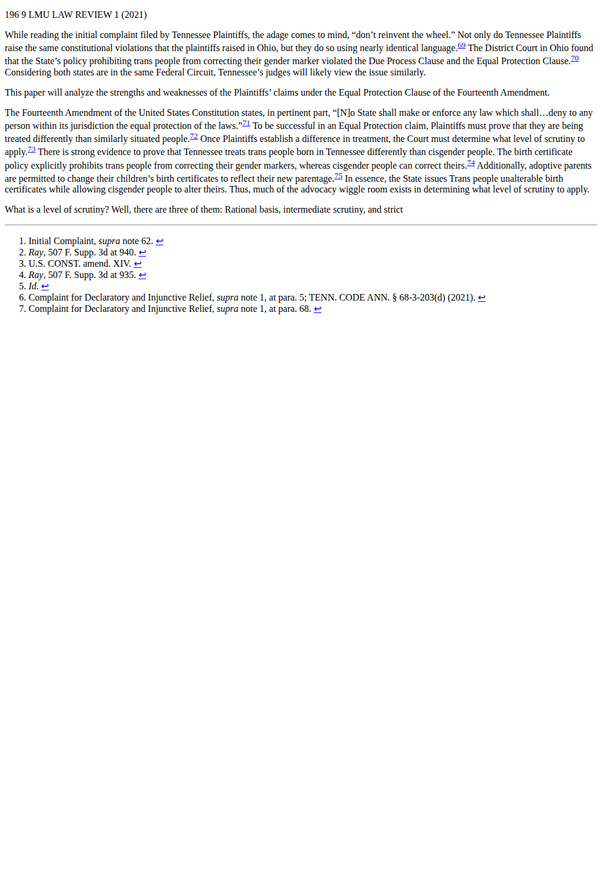196 9 LMU LAW REVIEW 1 (2021)
While reading the initial complaint filed by Tennessee Plaintiffs, the adage comes to mind, “don’t reinvent the wheel.” Not only do Tennessee Plaintiffs raise the same constitutional violations that the plaintiffs raised in Ohio, but they do so using nearly identical language.69 The District Court in Ohio found that the State’s policy prohibiting trans people from correcting their gender marker violated the Due Process Clause and the Equal Protection Clause.70 Considering both states are in the same Federal Circuit, Tennessee’s judges will likely view the issue similarly.
This paper will analyze the strengths and weaknesses of the Plaintiffs’ claims under the Equal Protection Clause of the Fourteenth Amendment.
The Fourteenth Amendment of the United States Constitution states, in pertinent part, “[N]o State shall make or enforce any law which shall…deny to any person within its jurisdiction the equal protection of the laws.”71 To be successful in an Equal Protection claim, Plaintiffs must prove that they are being treated differently than similarly situated people.72 Once Plaintiffs establish a difference in treatment, the Court must determine what level of scrutiny to apply.73 There is strong evidence to prove that Tennessee treats trans people born in Tennessee differently than cisgender people. The birth certificate policy explicitly prohibits trans people from correcting their gender markers, whereas cisgender people can correct theirs.74 Additionally, adoptive parents are permitted to change their children’s birth certificates to reflect their new parentage.75 In essence, the State issues Trans people unalterable birth certificates while allowing cisgender people to alter theirs. Thus, much of the advocacy wiggle room exists in determining what level of scrutiny to apply.
What is a level of scrutiny? Well, there are three of them: Rational basis, intermediate scrutiny, and strict
Initial Complaint, supra note 62. ↩
Ray, 507 F. Supp. 3d at 940. ↩
U.S. CONST. amend. XIV. ↩
Ray, 507 F. Supp. 3d at 935. ↩
Id. ↩
Complaint for Declaratory and Injunctive Relief, supra note 1, at para. 5; TENN. CODE ANN. § 68-3-203(d) (2021). ↩
Complaint for Declaratory and Injunctive Relief, supra note 1, at para. 68. ↩